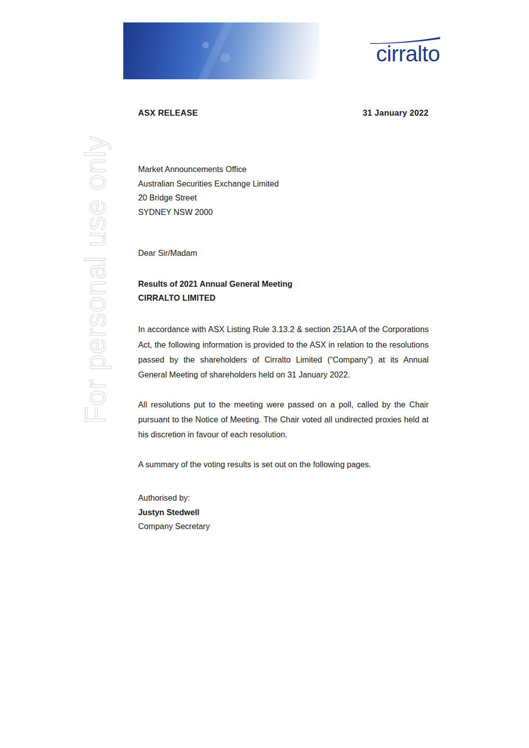For personal use only
cirralto
ASX RELEASE 31 January 2022
Market Announcements Office
Australian Securities Exchange Limited
20 Bridge Street
SYDNEY NSW 2000
Dear Sir/Madam
Results of 2021 Annual General Meeting
CIRRALTO LIMITED
In accordance with ASX Listing Rule 3.13.2 & section 251AA of the Corporations Act, the following information is provided to the ASX in relation to the resolutions passed by the shareholders of Cirralto Limited (“Company”) at its Annual General Meeting of shareholders held on 31 January 2022.
All resolutions put to the meeting were passed on a poll, called by the Chair pursuant to the Notice of Meeting. The Chair voted all undirected proxies held at his discretion in favour of each resolution.
A summary of the voting results is set out on the following pages.
Authorised by:
Justyn Stedwell
Company Secretary